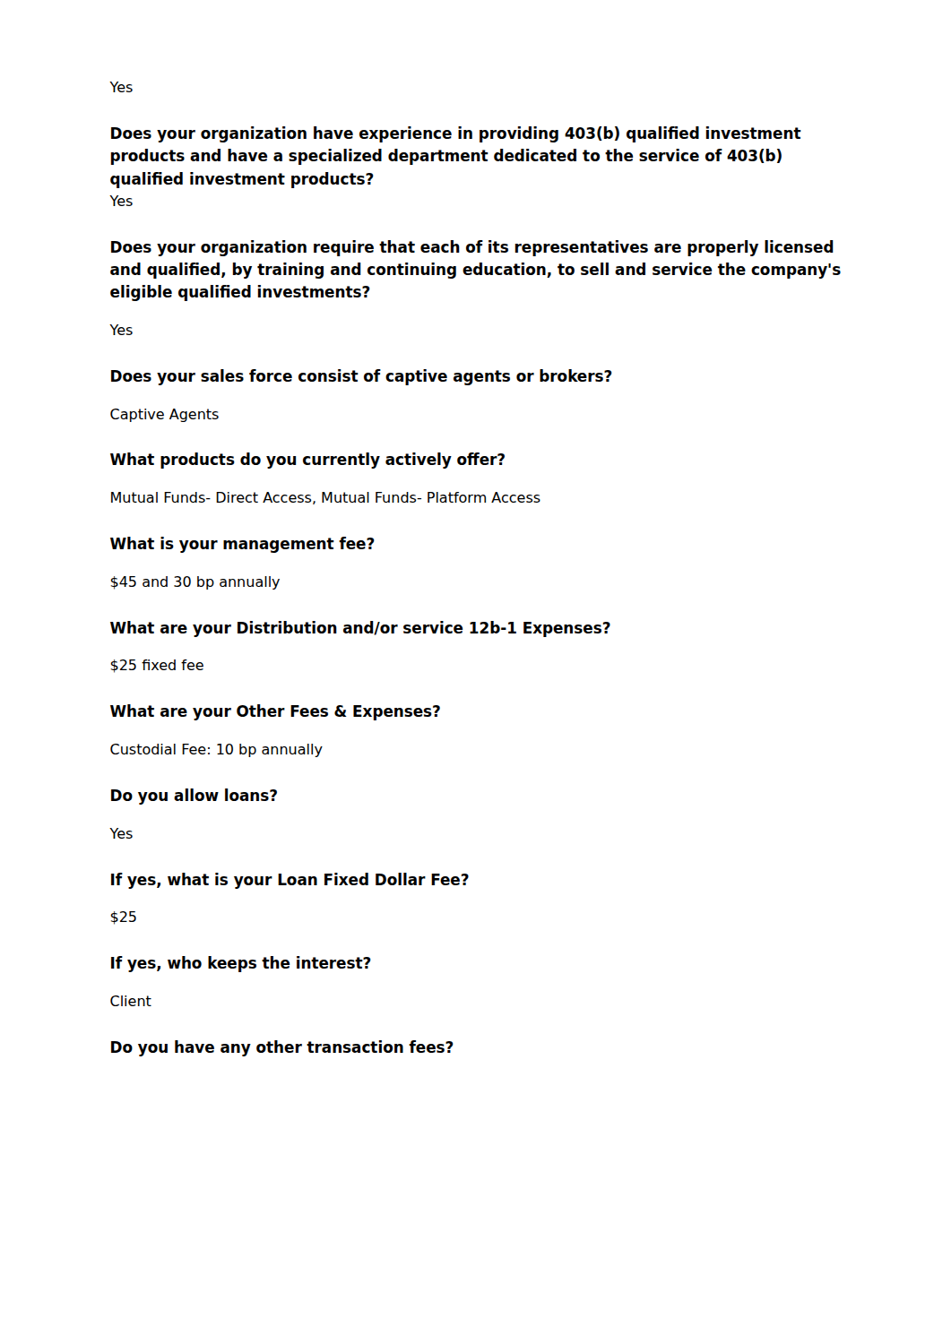Yes
Does your organization have experience in providing 403(b) qualified investment products and have a specialized department dedicated to the service of 403(b) qualified investment products?
Yes
Does your organization require that each of its representatives are properly licensed and qualified, by training and continuing education, to sell and service the company's eligible qualified investments?
Yes
Does your sales force consist of captive agents or brokers?
Captive Agents
What products do you currently actively offer?
Mutual Funds- Direct Access, Mutual Funds- Platform Access
What is your management fee?
$45 and 30 bp annually
What are your Distribution and/or service 12b-1 Expenses?
$25 fixed fee
What are your Other Fees & Expenses?
Custodial Fee: 10 bp annually
Do you allow loans?
Yes
If yes, what is your Loan Fixed Dollar Fee?
$25
If yes, who keeps the interest?
Client
Do you have any other transaction fees?